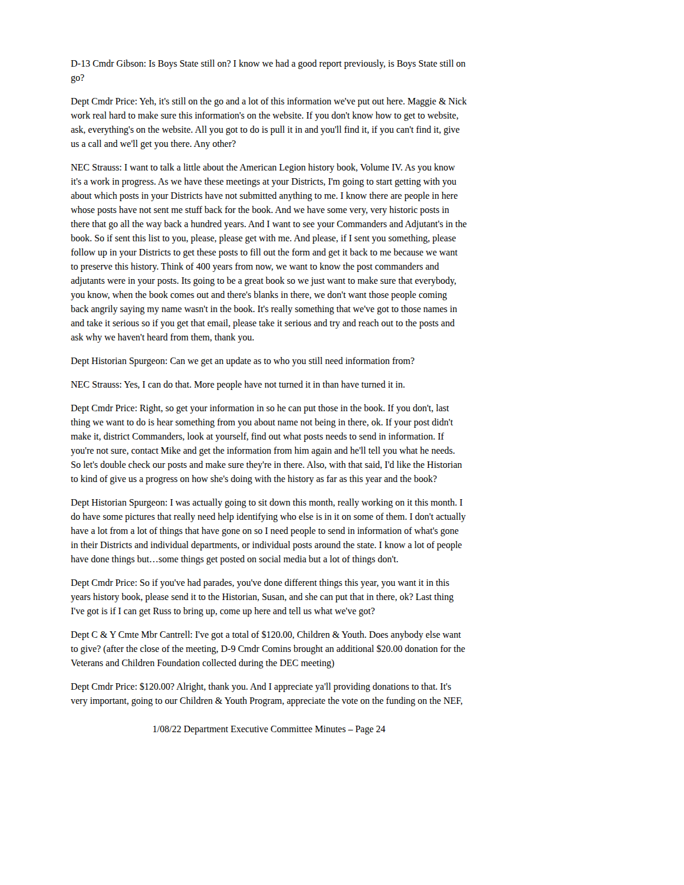D-13 Cmdr Gibson: Is Boys State still on? I know we had a good report previously, is Boys State still on go?
Dept Cmdr Price: Yeh, it's still on the go and a lot of this information we've put out here. Maggie & Nick work real hard to make sure this information's on the website. If you don't know how to get to website, ask, everything's on the website. All you got to do is pull it in and you'll find it, if you can't find it, give us a call and we'll get you there. Any other?
NEC Strauss: I want to talk a little about the American Legion history book, Volume IV. As you know it's a work in progress. As we have these meetings at your Districts, I'm going to start getting with you about which posts in your Districts have not submitted anything to me. I know there are people in here whose posts have not sent me stuff back for the book. And we have some very, very historic posts in there that go all the way back a hundred years. And I want to see your Commanders and Adjutant's in the book. So if sent this list to you, please, please get with me. And please, if I sent you something, please follow up in your Districts to get these posts to fill out the form and get it back to me because we want to preserve this history. Think of 400 years from now, we want to know the post commanders and adjutants were in your posts. Its going to be a great book so we just want to make sure that everybody, you know, when the book comes out and there's blanks in there, we don't want those people coming back angrily saying my name wasn't in the book. It's really something that we've got to those names in and take it serious so if you get that email, please take it serious and try and reach out to the posts and ask why we haven't heard from them, thank you.
Dept Historian Spurgeon: Can we get an update as to who you still need information from?
NEC Strauss: Yes, I can do that. More people have not turned it in than have turned it in.
Dept Cmdr Price: Right, so get your information in so he can put those in the book. If you don't, last thing we want to do is hear something from you about name not being in there, ok. If your post didn't make it, district Commanders, look at yourself, find out what posts needs to send in information. If you're not sure, contact Mike and get the information from him again and he'll tell you what he needs. So let's double check our posts and make sure they're in there. Also, with that said, I'd like the Historian to kind of give us a progress on how she's doing with the history as far as this year and the book?
Dept Historian Spurgeon: I was actually going to sit down this month, really working on it this month. I do have some pictures that really need help identifying who else is in it on some of them. I don't actually have a lot from a lot of things that have gone on so I need people to send in information of what's gone in their Districts and individual departments, or individual posts around the state. I know a lot of people have done things but…some things get posted on social media but a lot of things don't.
Dept Cmdr Price: So if you've had parades, you've done different things this year, you want it in this years history book, please send it to the Historian, Susan, and she can put that in there, ok? Last thing I've got is if I can get Russ to bring up, come up here and tell us what we've got?
Dept C & Y Cmte Mbr Cantrell: I've got a total of $120.00, Children & Youth. Does anybody else want to give? (after the close of the meeting, D-9 Cmdr Comins brought an additional $20.00 donation for the Veterans and Children Foundation collected during the DEC meeting)
Dept Cmdr Price: $120.00? Alright, thank you. And I appreciate ya'll providing donations to that. It's very important, going to our Children & Youth Program, appreciate the vote on the funding on the NEF,
1/08/22 Department Executive Committee Minutes – Page 24